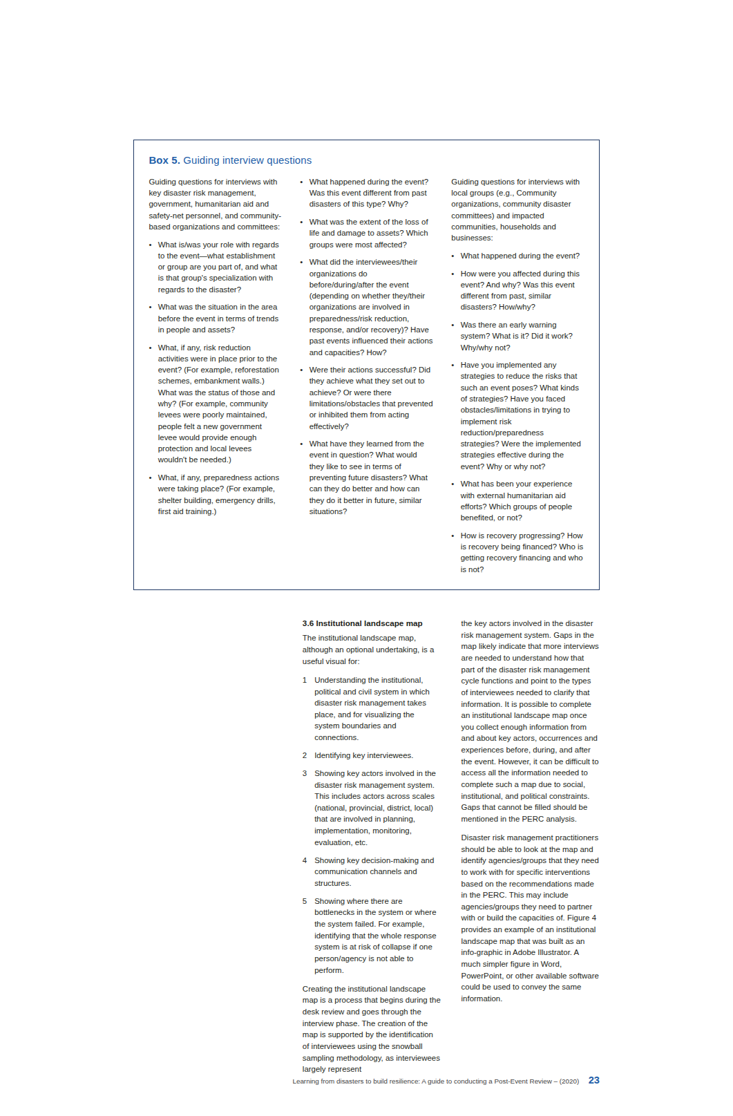Box 5. Guiding interview questions
Guiding questions for interviews with key disaster risk management, government, humanitarian aid and safety-net personnel, and community-based organizations and committees:
What is/was your role with regards to the event—what establishment or group are you part of, and what is that group's specialization with regards to the disaster?
What was the situation in the area before the event in terms of trends in people and assets?
What, if any, risk reduction activities were in place prior to the event? (For example, reforestation schemes, embankment walls.) What was the status of those and why? (For example, community levees were poorly maintained, people felt a new government levee would provide enough protection and local levees wouldn't be needed.)
What, if any, preparedness actions were taking place? (For example, shelter building, emergency drills, first aid training.)
What happened during the event? Was this event different from past disasters of this type? Why?
What was the extent of the loss of life and damage to assets? Which groups were most affected?
What did the interviewees/their organizations do before/during/after the event (depending on whether they/their organizations are involved in preparedness/risk reduction, response, and/or recovery)? Have past events influenced their actions and capacities? How?
Were their actions successful? Did they achieve what they set out to achieve? Or were there limitations/obstacles that prevented or inhibited them from acting effectively?
What have they learned from the event in question? What would they like to see in terms of preventing future disasters? What can they do better and how can they do it better in future, similar situations?
Guiding questions for interviews with local groups (e.g., Community organizations, community disaster committees) and impacted communities, households and businesses:
What happened during the event?
How were you affected during this event? And why? Was this event different from past, similar disasters? How/why?
Was there an early warning system? What is it? Did it work? Why/why not?
Have you implemented any strategies to reduce the risks that such an event poses? What kinds of strategies? Have you faced obstacles/limitations in trying to implement risk reduction/preparedness strategies? Were the implemented strategies effective during the event? Why or why not?
What has been your experience with external humanitarian aid efforts? Which groups of people benefited, or not?
How is recovery progressing? How is recovery being financed? Who is getting recovery financing and who is not?
3.6 Institutional landscape map
The institutional landscape map, although an optional undertaking, is a useful visual for:
Understanding the institutional, political and civil system in which disaster risk management takes place, and for visualizing the system boundaries and connections.
Identifying key interviewees.
Showing key actors involved in the disaster risk management system. This includes actors across scales (national, provincial, district, local) that are involved in planning, implementation, monitoring, evaluation, etc.
Showing key decision-making and communication channels and structures.
Showing where there are bottlenecks in the system or where the system failed. For example, identifying that the whole response system is at risk of collapse if one person/agency is not able to perform.
Creating the institutional landscape map is a process that begins during the desk review and goes through the interview phase. The creation of the map is supported by the identification of interviewees using the snowball sampling methodology, as interviewees largely represent
the key actors involved in the disaster risk management system. Gaps in the map likely indicate that more interviews are needed to understand how that part of the disaster risk management cycle functions and point to the types of interviewees needed to clarify that information. It is possible to complete an institutional landscape map once you collect enough information from and about key actors, occurrences and experiences before, during, and after the event. However, it can be difficult to access all the information needed to complete such a map due to social, institutional, and political constraints. Gaps that cannot be filled should be mentioned in the PERC analysis.
Disaster risk management practitioners should be able to look at the map and identify agencies/groups that they need to work with for specific interventions based on the recommendations made in the PERC. This may include agencies/groups they need to partner with or build the capacities of. Figure 4 provides an example of an institutional landscape map that was built as an info-graphic in Adobe Illustrator. A much simpler figure in Word, PowerPoint, or other available software could be used to convey the same information.
Learning from disasters to build resilience: A guide to conducting a Post-Event Review – (2020)
23